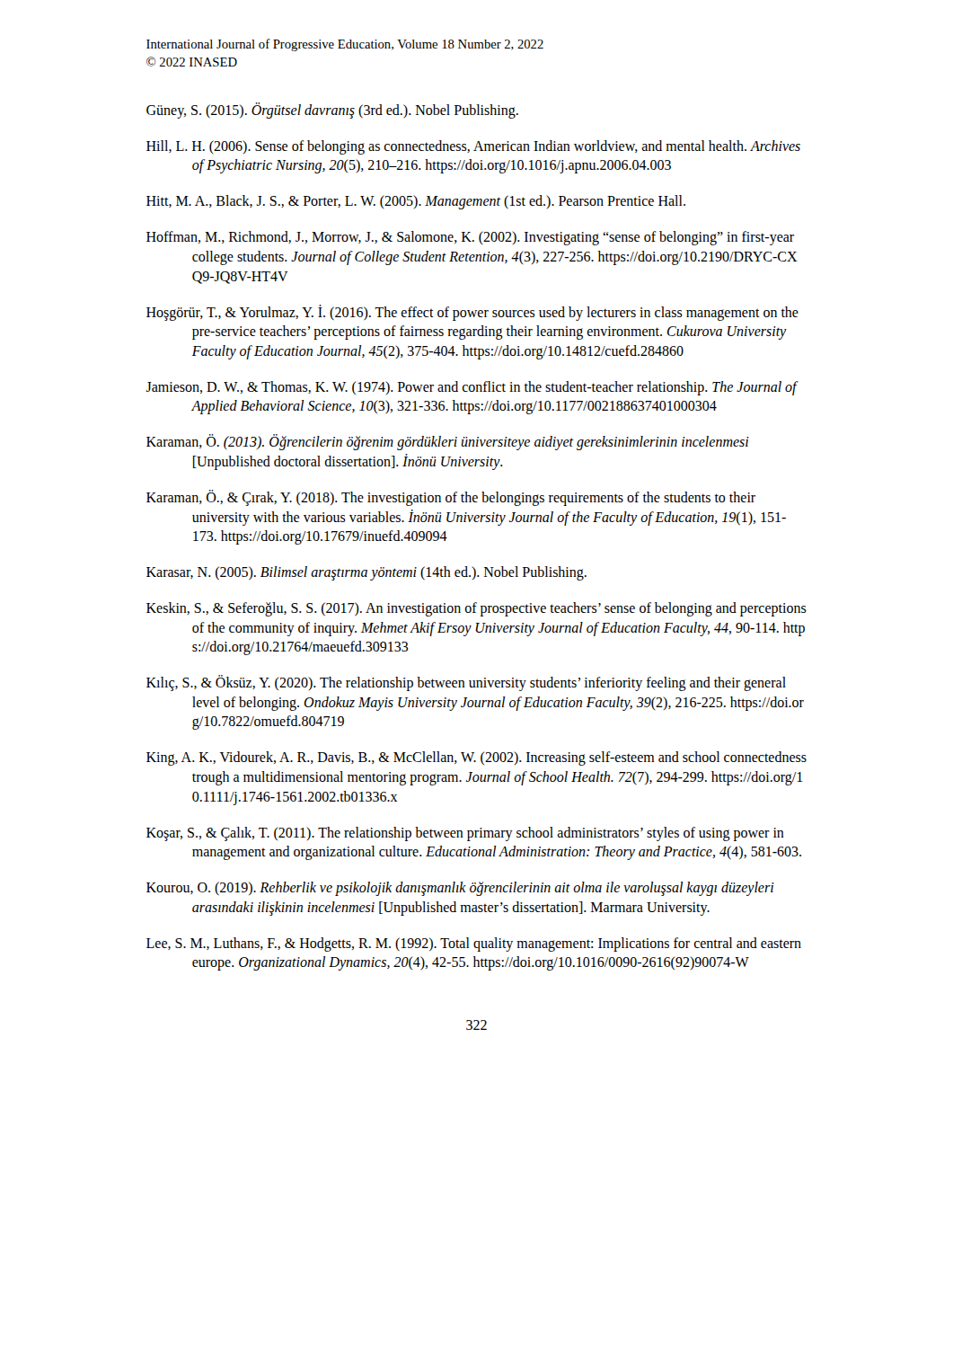International Journal of Progressive Education, Volume 18 Number 2, 2022
© 2022 INASED
Güney, S. (2015). Örgütsel davranış (3rd ed.). Nobel Publishing.
Hill, L. H. (2006). Sense of belonging as connectedness, American Indian worldview, and mental health. Archives of Psychiatric Nursing, 20(5), 210–216. https://doi.org/10.1016/j.apnu.2006.04.003
Hitt, M. A., Black, J. S., & Porter, L. W. (2005). Management (1st ed.). Pearson Prentice Hall.
Hoffman, M., Richmond, J., Morrow, J., & Salomone, K. (2002). Investigating “sense of belonging” in first-year college students. Journal of College Student Retention, 4(3), 227-256. https://doi.org/10.2190/DRYC-CXQ9-JQ8V-HT4V
Hoşgörür, T., & Yorulmaz, Y. İ. (2016). The effect of power sources used by lecturers in class management on the pre-service teachers’ perceptions of fairness regarding their learning environment. Cukurova University Faculty of Education Journal, 45(2), 375-404. https://doi.org/10.14812/cuefd.284860
Jamieson, D. W., & Thomas, K. W. (1974). Power and conflict in the student-teacher relationship. The Journal of Applied Behavioral Science, 10(3), 321-336. https://doi.org/10.1177/002188637401000304
Karaman, Ö. (2013). Öğrencilerin öğrenim gördükleri üniversiteye aidiyet gereksinimlerinin incelenmesi [Unpublished doctoral dissertation]. İnönü University.
Karaman, Ö., & Çırak, Y. (2018). The investigation of the belongings requirements of the students to their university with the various variables. İnönü University Journal of the Faculty of Education, 19(1), 151-173. https://doi.org/10.17679/inuefd.409094
Karasar, N. (2005). Bilimsel araştırma yöntemi (14th ed.). Nobel Publishing.
Keskin, S., & Seferoğlu, S. S. (2017). An investigation of prospective teachers’ sense of belonging and perceptions of the community of inquiry. Mehmet Akif Ersoy University Journal of Education Faculty, 44, 90-114. https://doi.org/10.21764/maeuefd.309133
Kılıç, S., & Öksüz, Y. (2020). The relationship between university students’ inferiority feeling and their general level of belonging. Ondokuz Mayis University Journal of Education Faculty, 39(2), 216-225. https://doi.org/10.7822/omuefd.804719
King, A. K., Vidourek, A. R., Davis, B., & McClellan, W. (2002). Increasing self-esteem and school connectedness trough a multidimensional mentoring program. Journal of School Health. 72(7), 294-299. https://doi.org/10.1111/j.1746-1561.2002.tb01336.x
Koşar, S., & Çalık, T. (2011). The relationship between primary school administrators’ styles of using power in management and organizational culture. Educational Administration: Theory and Practice, 4(4), 581-603.
Kourou, O. (2019). Rehberlik ve psikolojik danışmanlık öğrencilerinin ait olma ile varoluşsal kaygı düzeyleri arasındaki ilişkinin incelenmesi [Unpublished master’s dissertation]. Marmara University.
Lee, S. M., Luthans, F., & Hodgetts, R. M. (1992). Total quality management: Implications for central and eastern europe. Organizational Dynamics, 20(4), 42-55. https://doi.org/10.1016/0090-2616(92)90074-W
322